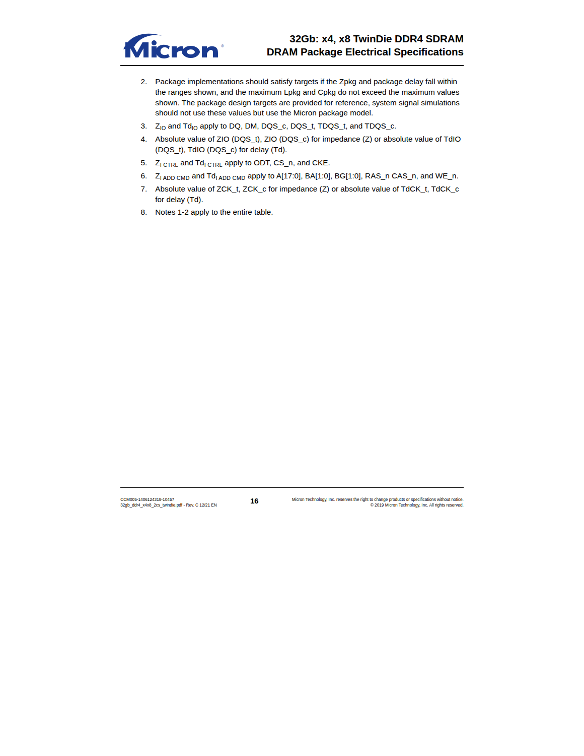®
32Gb: x4, x8 TwinDie DDR4 SDRAM
DRAM Package Electrical Specifications
Package implementations should satisfy targets if the Zpkg and package delay fall within the ranges shown, and the maximum Lpkg and Cpkg do not exceed the maximum values shown. The package design targets are provided for reference, system signal simulations should not use these values but use the Micron package model.
ZIO and TdIO apply to DQ, DM, DQS_c, DQS_t, TDQS_t, and TDQS_c.
Absolute value of ZIO (DQS_t), ZIO (DQS_c) for impedance (Z) or absolute value of TdIO (DQS_t), TdIO (DQS_c) for delay (Td).
ZI CTRL and TdI CTRL apply to ODT, CS_n, and CKE.
ZI ADD CMD and TdI ADD CMD apply to A[17:0], BA[1:0], BG[1:0], RAS_n CAS_n, and WE_n.
Absolute value of ZCK_t, ZCK_c for impedance (Z) or absolute value of TdCK_t, TdCK_c for delay (Td).
Notes 1-2 apply to the entire table.
CCM005-1406124318-10457
32gb_ddr4_x4x8_2cs_twindie.pdf - Rev. C 12/21 EN
16
Micron Technology, Inc. reserves the right to change products or specifications without notice.
© 2019 Micron Technology, Inc. All rights reserved.